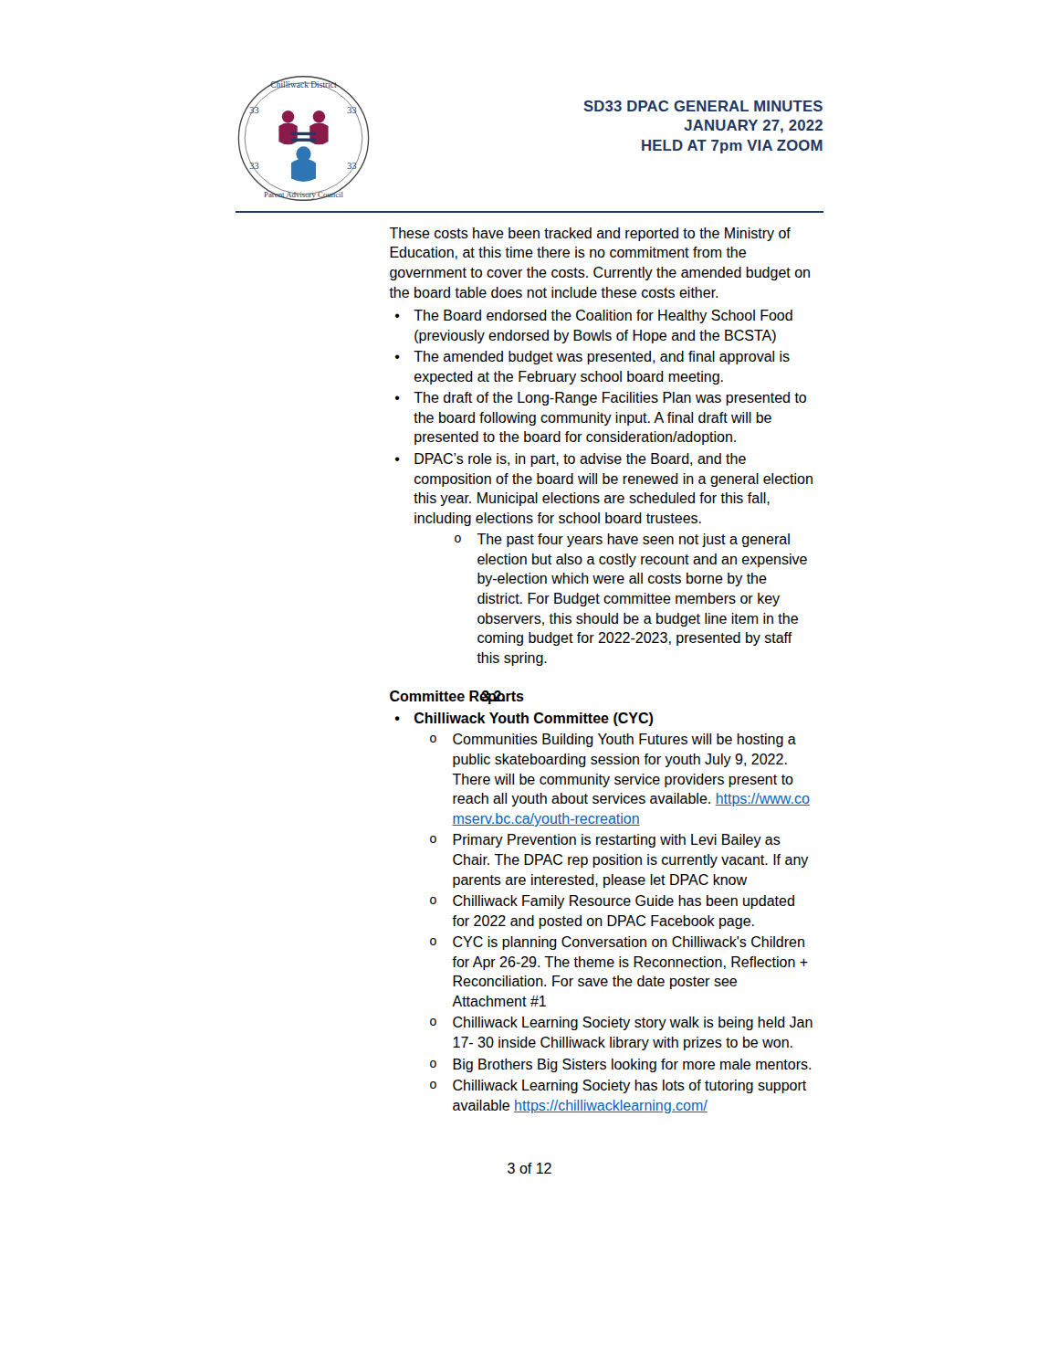SD33 DPAC GENERAL MINUTES
JANUARY 27, 2022
HELD AT 7pm VIA ZOOM
These costs have been tracked and reported to the Ministry of Education, at this time there is no commitment from the government to cover the costs. Currently the amended budget on the board table does not include these costs either.
The Board endorsed the Coalition for Healthy School Food (previously endorsed by Bowls of Hope and the BCSTA)
The amended budget was presented, and final approval is expected at the February school board meeting.
The draft of the Long-Range Facilities Plan was presented to the board following community input. A final draft will be presented to the board for consideration/adoption.
DPAC’s role is, in part, to advise the Board, and the composition of the board will be renewed in a general election this year. Municipal elections are scheduled for this fall, including elections for school board trustees.
The past four years have seen not just a general election but also a costly recount and an expensive by-election which were all costs borne by the district. For Budget committee members or key observers, this should be a budget line item in the coming budget for 2022-2023, presented by staff this spring.
3.2.
Committee Reports
Chilliwack Youth Committee (CYC)
Communities Building Youth Futures will be hosting a public skateboarding session for youth July 9, 2022. There will be community service providers present to reach all youth about services available. https://www.comserv.bc.ca/youth-recreation
Primary Prevention is restarting with Levi Bailey as Chair. The DPAC rep position is currently vacant. If any parents are interested, please let DPAC know
Chilliwack Family Resource Guide has been updated for 2022 and posted on DPAC Facebook page.
CYC is planning Conversation on Chilliwack's Children for Apr 26-29. The theme is Reconnection, Reflection + Reconciliation. For save the date poster see Attachment #1
Chilliwack Learning Society story walk is being held Jan 17- 30 inside Chilliwack library with prizes to be won.
Big Brothers Big Sisters looking for more male mentors.
Chilliwack Learning Society has lots of tutoring support available https://chilliwacklearning.com/
3 of 12